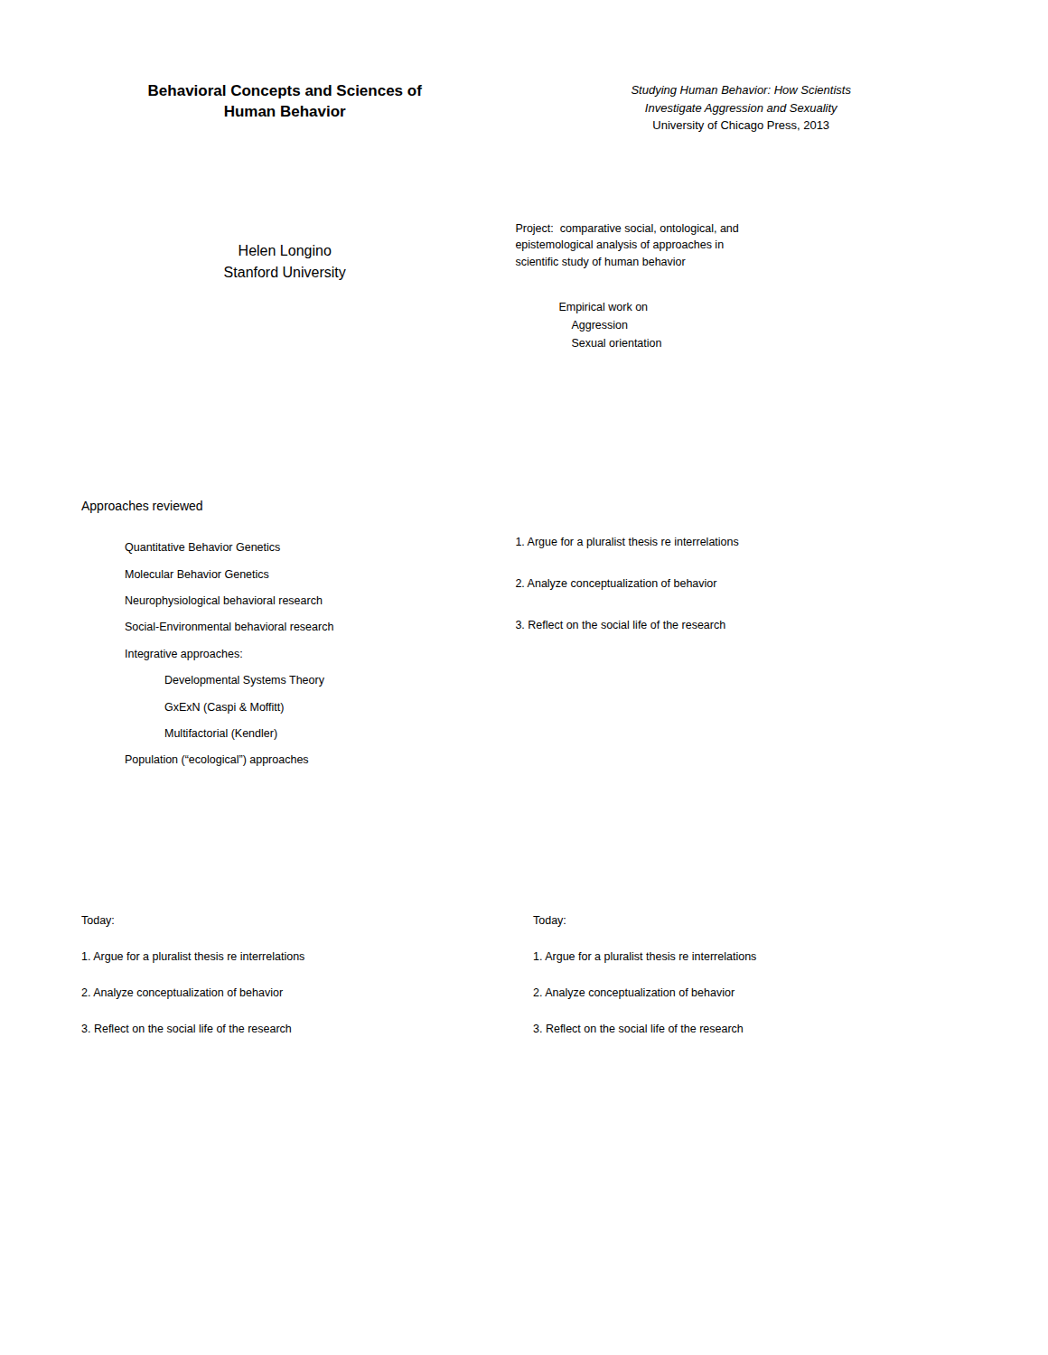Behavioral Concepts and Sciences of
Human Behavior
Helen Longino
Stanford University
Studying Human Behavior: How Scientists
Investigate Aggression and Sexuality
University of Chicago Press, 2013
Project: comparative social, ontological, and
epistemological analysis of approaches in
scientific study of human behavior
Empirical work on
Aggression
Sexual orientation
Approaches reviewed
Quantitative Behavior Genetics
Molecular Behavior Genetics
Neurophysiological behavioral research
Social-Environmental behavioral research
Integrative approaches:
Developmental Systems Theory
GxExN (Caspi & Moffitt)
Multifactorial (Kendler)
Population (“ecological”) approaches
1. Argue for a pluralist thesis re interrelations
2. Analyze conceptualization of behavior
3. Reflect on the social life of the research
Today:
1. Argue for a pluralist thesis re interrelations
2. Analyze conceptualization of behavior
3. Reflect on the social life of the research
Today:
1. Argue for a pluralist thesis re interrelations
2. Analyze conceptualization of behavior
3. Reflect on the social life of the research